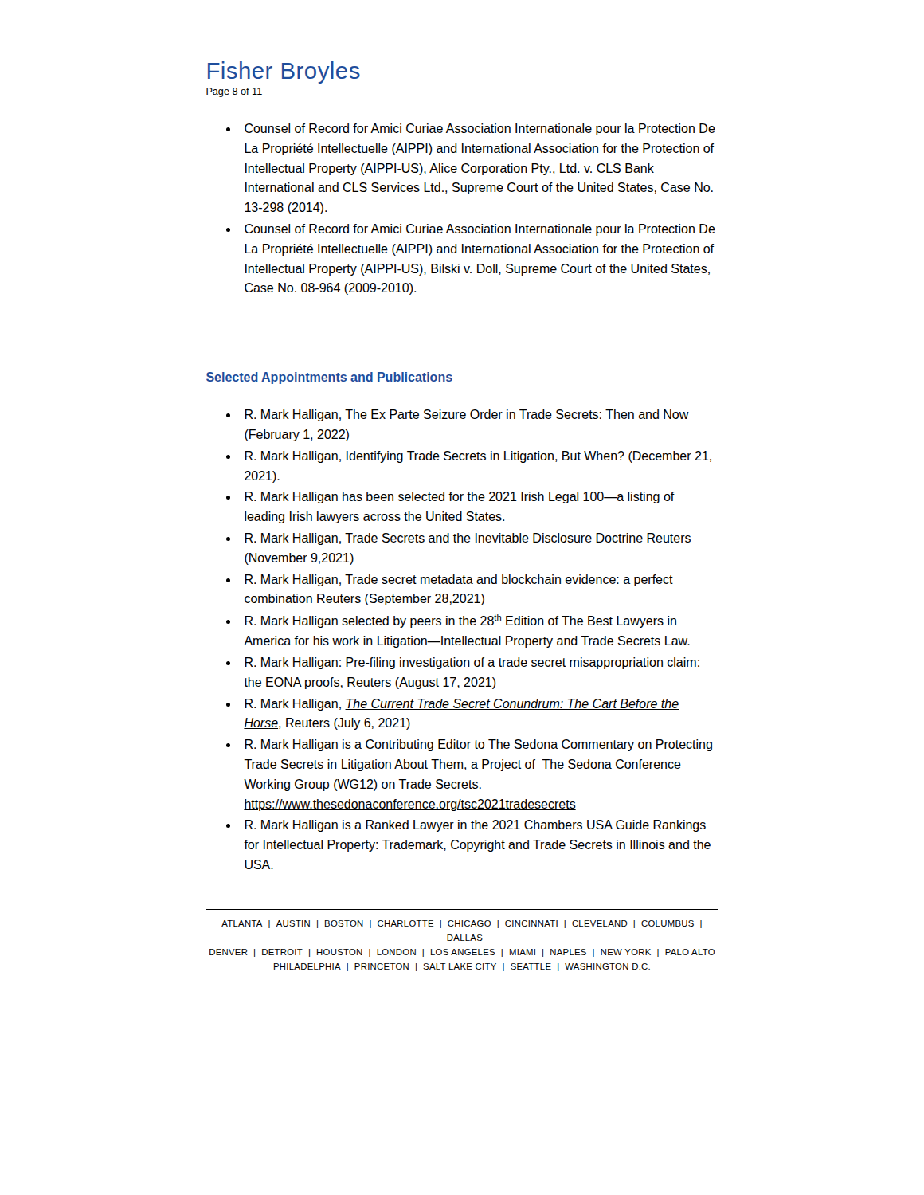Fisher Broyles
Page 8 of 11
Counsel of Record for Amici Curiae Association Internationale pour la Protection De La Propriété Intellectuelle (AIPPI) and International Association for the Protection of Intellectual Property (AIPPI-US), Alice Corporation Pty., Ltd. v. CLS Bank International and CLS Services Ltd., Supreme Court of the United States, Case No. 13-298 (2014).
Counsel of Record for Amici Curiae Association Internationale pour la Protection De La Propriété Intellectuelle (AIPPI) and International Association for the Protection of Intellectual Property (AIPPI-US), Bilski v. Doll, Supreme Court of the United States, Case No. 08-964 (2009-2010).
Selected Appointments and Publications
R. Mark Halligan, The Ex Parte Seizure Order in Trade Secrets: Then and Now (February 1, 2022)
R. Mark Halligan, Identifying Trade Secrets in Litigation, But When? (December 21, 2021).
R. Mark Halligan has been selected for the 2021 Irish Legal 100—a listing of leading Irish lawyers across the United States.
R. Mark Halligan, Trade Secrets and the Inevitable Disclosure Doctrine Reuters (November 9,2021)
R. Mark Halligan, Trade secret metadata and blockchain evidence: a perfect combination Reuters (September 28,2021)
R. Mark Halligan selected by peers in the 28th Edition of The Best Lawyers in America for his work in Litigation—Intellectual Property and Trade Secrets Law.
R. Mark Halligan: Pre-filing investigation of a trade secret misappropriation claim: the EONA proofs, Reuters (August 17, 2021)
R. Mark Halligan, The Current Trade Secret Conundrum: The Cart Before the Horse, Reuters (July 6, 2021)
R. Mark Halligan is a Contributing Editor to The Sedona Commentary on Protecting Trade Secrets in Litigation About Them, a Project of The Sedona Conference Working Group (WG12) on Trade Secrets. https://www.thesedonaconference.org/tsc2021tradesecrets
R. Mark Halligan is a Ranked Lawyer in the 2021 Chambers USA Guide Rankings for Intellectual Property: Trademark, Copyright and Trade Secrets in Illinois and the USA.
ATLANTA | AUSTIN | BOSTON | CHARLOTTE | CHICAGO | CINCINNATI | CLEVELAND | COLUMBUS | DALLAS
DENVER | DETROIT | HOUSTON | LONDON | LOS ANGELES | MIAMI | NAPLES | NEW YORK | PALO ALTO
PHILADELPHIA | PRINCETON | SALT LAKE CITY | SEATTLE | WASHINGTON D.C.